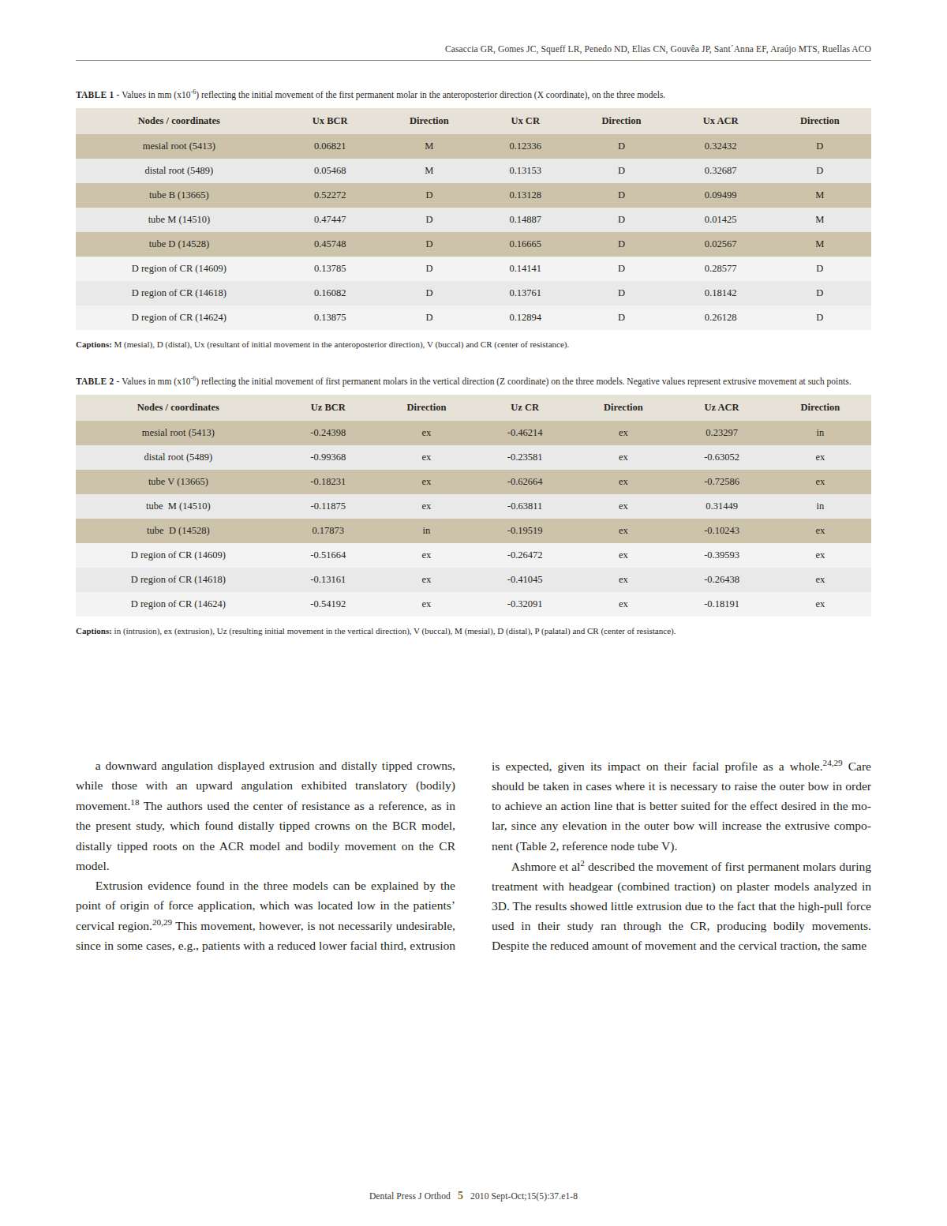Casaccia GR, Gomes JC, Squeff LR, Penedo ND, Elias CN, Gouvêa JP, Sant´Anna EF, Araújo MTS, Ruellas ACO
TABLE 1 - Values in mm (x10-6) reflecting the initial movement of the first permanent molar in the anteroposterior direction (X coordinate), on the three models.
| Nodes / coordinates | Ux BCR | Direction | Ux CR | Direction | Ux ACR | Direction |
| --- | --- | --- | --- | --- | --- | --- |
| mesial root (5413) | 0.06821 | M | 0.12336 | D | 0.32432 | D |
| distal root (5489) | 0.05468 | M | 0.13153 | D | 0.32687 | D |
| tube B (13665) | 0.52272 | D | 0.13128 | D | 0.09499 | M |
| tube M (14510) | 0.47447 | D | 0.14887 | D | 0.01425 | M |
| tube D (14528) | 0.45748 | D | 0.16665 | D | 0.02567 | M |
| D region of CR (14609) | 0.13785 | D | 0.14141 | D | 0.28577 | D |
| D region of CR (14618) | 0.16082 | D | 0.13761 | D | 0.18142 | D |
| D region of CR (14624) | 0.13875 | D | 0.12894 | D | 0.26128 | D |
Captions: M (mesial), D (distal), Ux (resultant of initial movement in the anteroposterior direction), V (buccal) and CR (center of resistance).
TABLE 2 - Values in mm (x10-6) reflecting the initial movement of first permanent molars in the vertical direction (Z coordinate) on the three models. Negative values represent extrusive movement at such points.
| Nodes / coordinates | Uz BCR | Direction | Uz CR | Direction | Uz ACR | Direction |
| --- | --- | --- | --- | --- | --- | --- |
| mesial root (5413) | -0.24398 | ex | -0.46214 | ex | 0.23297 | in |
| distal root (5489) | -0.99368 | ex | -0.23581 | ex | -0.63052 | ex |
| tube V (13665) | -0.18231 | ex | -0.62664 | ex | -0.72586 | ex |
| tube M (14510) | -0.11875 | ex | -0.63811 | ex | 0.31449 | in |
| tube D (14528) | 0.17873 | in | -0.19519 | ex | -0.10243 | ex |
| D region of CR (14609) | -0.51664 | ex | -0.26472 | ex | -0.39593 | ex |
| D region of CR (14618) | -0.13161 | ex | -0.41045 | ex | -0.26438 | ex |
| D region of CR (14624) | -0.54192 | ex | -0.32091 | ex | -0.18191 | ex |
Captions: in (intrusion), ex (extrusion), Uz (resulting initial movement in the vertical direction), V (buccal), M (mesial), D (distal), P (palatal) and CR (center of resistance).
a downward angulation displayed extrusion and distally tipped crowns, while those with an upward angulation exhibited translatory (bodily) movement.18 The authors used the center of resistance as a reference, as in the present study, which found distally tipped crowns on the BCR model, distally tipped roots on the ACR model and bodily movement on the CR model.
Extrusion evidence found in the three models can be explained by the point of origin of force application, which was located low in the patients’ cervical region.20,29 This movement, however, is not necessarily undesirable, since in some cases, e.g., patients with a reduced lower facial third, extrusion is expected, given its impact on their facial profile as a whole.24,29 Care should be taken in cases where it is necessary to raise the outer bow in order to achieve an action line that is better suited for the effect desired in the molar, since any elevation in the outer bow will increase the extrusive component (Table 2, reference node tube V).
Ashmore et al2 described the movement of first permanent molars during treatment with headgear (combined traction) on plaster models analyzed in 3D. The results showed little extrusion due to the fact that the high-pull force used in their study ran through the CR, producing bodily movements. Despite the reduced amount of movement and the cervical traction, the same
Dental Press J Orthod 5 2010 Sept-Oct;15(5):37.e1-8